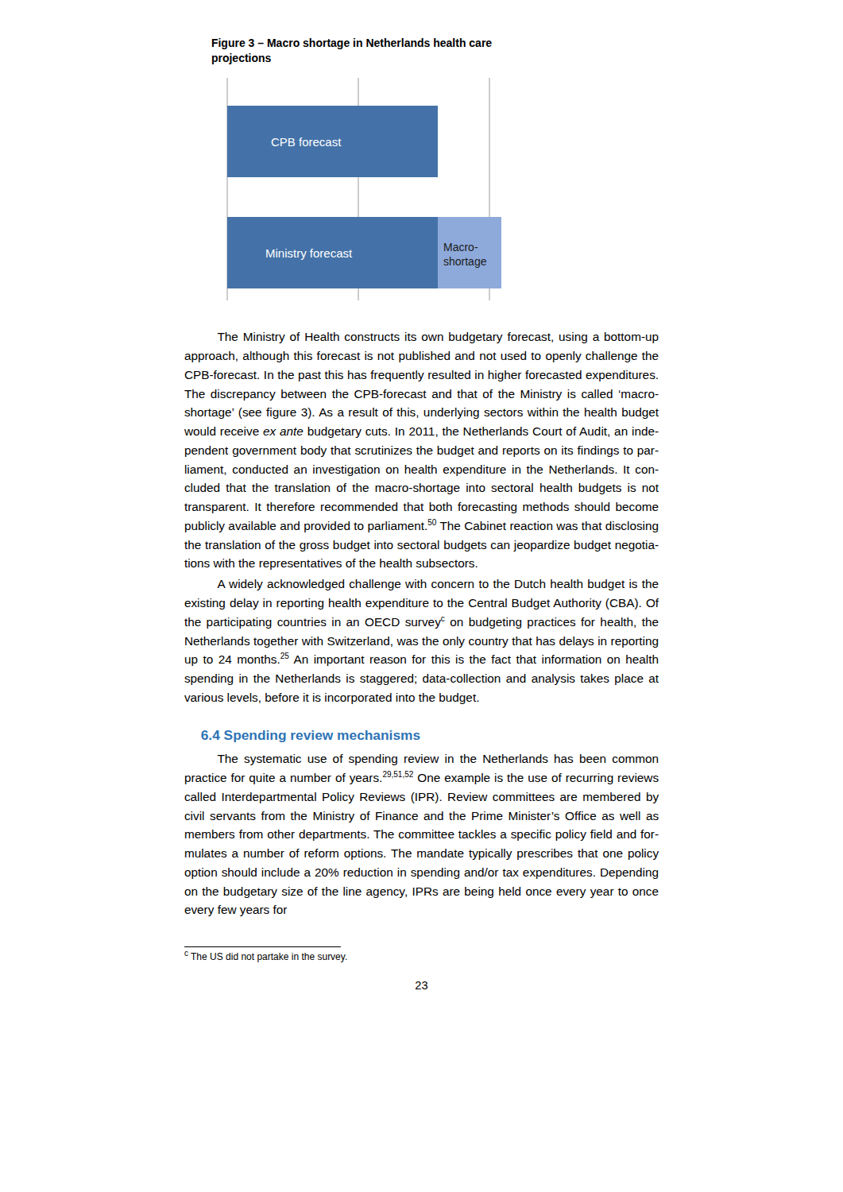Figure 3 – Macro shortage in Netherlands health care
projections
CPB forecast Ministry forecast Macro- shortage
The Ministry of Health constructs its own budgetary forecast, using a bottom-up approach, although this forecast is not published and not used to openly challenge the CPB-forecast. In the past this has frequently resulted in higher forecasted expenditures. The discrepancy between the CPB-forecast and that of the Ministry is called ‘macro-shortage’ (see figure 3). As a result of this, underlying sectors within the health budget would receive ex ante budgetary cuts. In 2011, the Netherlands Court of Audit, an independent government body that scrutinizes the budget and reports on its findings to parliament, conducted an investigation on health expenditure in the Netherlands. It concluded that the translation of the macro-shortage into sectoral health budgets is not transparent. It therefore recommended that both forecasting methods should become publicly available and provided to parliament.50 The Cabinet reaction was that disclosing the translation of the gross budget into sectoral budgets can jeopardize budget negotiations with the representatives of the health subsectors.
A widely acknowledged challenge with concern to the Dutch health budget is the existing delay in reporting health expenditure to the Central Budget Authority (CBA). Of the participating countries in an OECD surveyc on budgeting practices for health, the Netherlands together with Switzerland, was the only country that has delays in reporting up to 24 months.25 An important reason for this is the fact that information on health spending in the Netherlands is staggered; data-collection and analysis takes place at various levels, before it is incorporated into the budget.
6.4 Spending review mechanisms
The systematic use of spending review in the Netherlands has been common practice for quite a number of years.29,51,52 One example is the use of recurring reviews called Interdepartmental Policy Reviews (IPR). Review committees are membered by civil servants from the Ministry of Finance and the Prime Minister’s Office as well as members from other departments. The committee tackles a specific policy field and formulates a number of reform options. The mandate typically prescribes that one policy option should include a 20% reduction in spending and/or tax expenditures. Depending on the budgetary size of the line agency, IPRs are being held once every year to once every few years for
c The US did not partake in the survey.
23